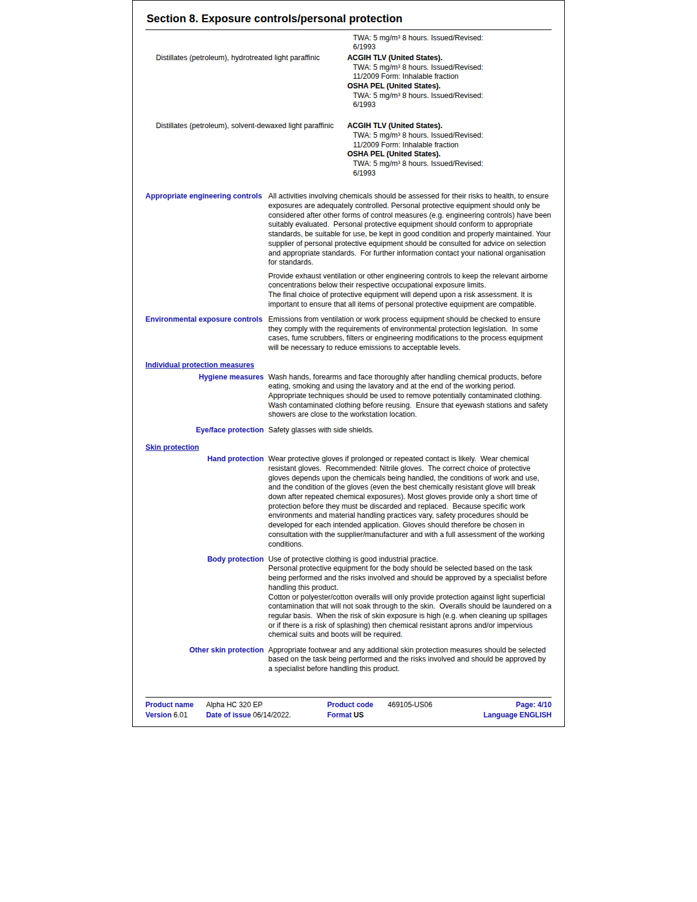Section 8. Exposure controls/personal protection
| | TWA: 5 mg/m³ 8 hours. Issued/Revised: 6/1993 |
| Distillates (petroleum), hydrotreated light paraffinic | ACGIH TLV (United States). TWA: 5 mg/m³ 8 hours. Issued/Revised: 11/2009 Form: Inhalable fraction OSHA PEL (United States). TWA: 5 mg/m³ 8 hours. Issued/Revised: 6/1993 |
| Distillates (petroleum), solvent-dewaxed light paraffinic | ACGIH TLV (United States). TWA: 5 mg/m³ 8 hours. Issued/Revised: 11/2009 Form: Inhalable fraction OSHA PEL (United States). TWA: 5 mg/m³ 8 hours. Issued/Revised: 6/1993 |
| Appropriate engineering controls | All activities involving chemicals should be assessed for their risks to health, to ensure exposures are adequately controlled. Personal protective equipment should only be considered after other forms of control measures (e.g. engineering controls) have been suitably evaluated. Personal protective equipment should conform to appropriate standards, be suitable for use, be kept in good condition and properly maintained. Your supplier of personal protective equipment should be consulted for advice on selection and appropriate standards. For further information contact your national organisation for standards. Provide exhaust ventilation or other engineering controls to keep the relevant airborne concentrations below their respective occupational exposure limits. The final choice of protective equipment will depend upon a risk assessment. It is important to ensure that all items of personal protective equipment are compatible. |
| Environmental exposure controls | Emissions from ventilation or work process equipment should be checked to ensure they comply with the requirements of environmental protection legislation. In some cases, fume scrubbers, filters or engineering modifications to the process equipment will be necessary to reduce emissions to acceptable levels. |
| Individual protection measures |
| Hygiene measures | Wash hands, forearms and face thoroughly after handling chemical products, before eating, smoking and using the lavatory and at the end of the working period. Appropriate techniques should be used to remove potentially contaminated clothing. Wash contaminated clothing before reusing. Ensure that eyewash stations and safety showers are close to the workstation location. |
| Eye/face protection | Safety glasses with side shields. |
| Skin protection |
| Hand protection | Wear protective gloves if prolonged or repeated contact is likely. Wear chemical resistant gloves. Recommended: Nitrile gloves. The correct choice of protective gloves depends upon the chemicals being handled, the conditions of work and use, and the condition of the gloves (even the best chemically resistant glove will break down after repeated chemical exposures). Most gloves provide only a short time of protection before they must be discarded and replaced. Because specific work environments and material handling practices vary, safety procedures should be developed for each intended application. Gloves should therefore be chosen in consultation with the supplier/manufacturer and with a full assessment of the working conditions. |
| Body protection | Use of protective clothing is good industrial practice. Personal protective equipment for the body should be selected based on the task being performed and the risks involved and should be approved by a specialist before handling this product. Cotton or polyester/cotton overalls will only provide protection against light superficial contamination that will not soak through to the skin. Overalls should be laundered on a regular basis. When the risk of skin exposure is high (e.g. when cleaning up spillages or if there is a risk of splashing) then chemical resistant aprons and/or impervious chemical suits and boots will be required. |
| Other skin protection | Appropriate footwear and any additional skin protection measures should be selected based on the task being performed and the risks involved and should be approved by a specialist before handling this product. |
| Product name | Alpha HC 320 EP | Product code | 469105-US06 | Page: 4/10 |
| Version 6.01 | Date of issue 06/14/2022. | Format US | Language ENGLISH |